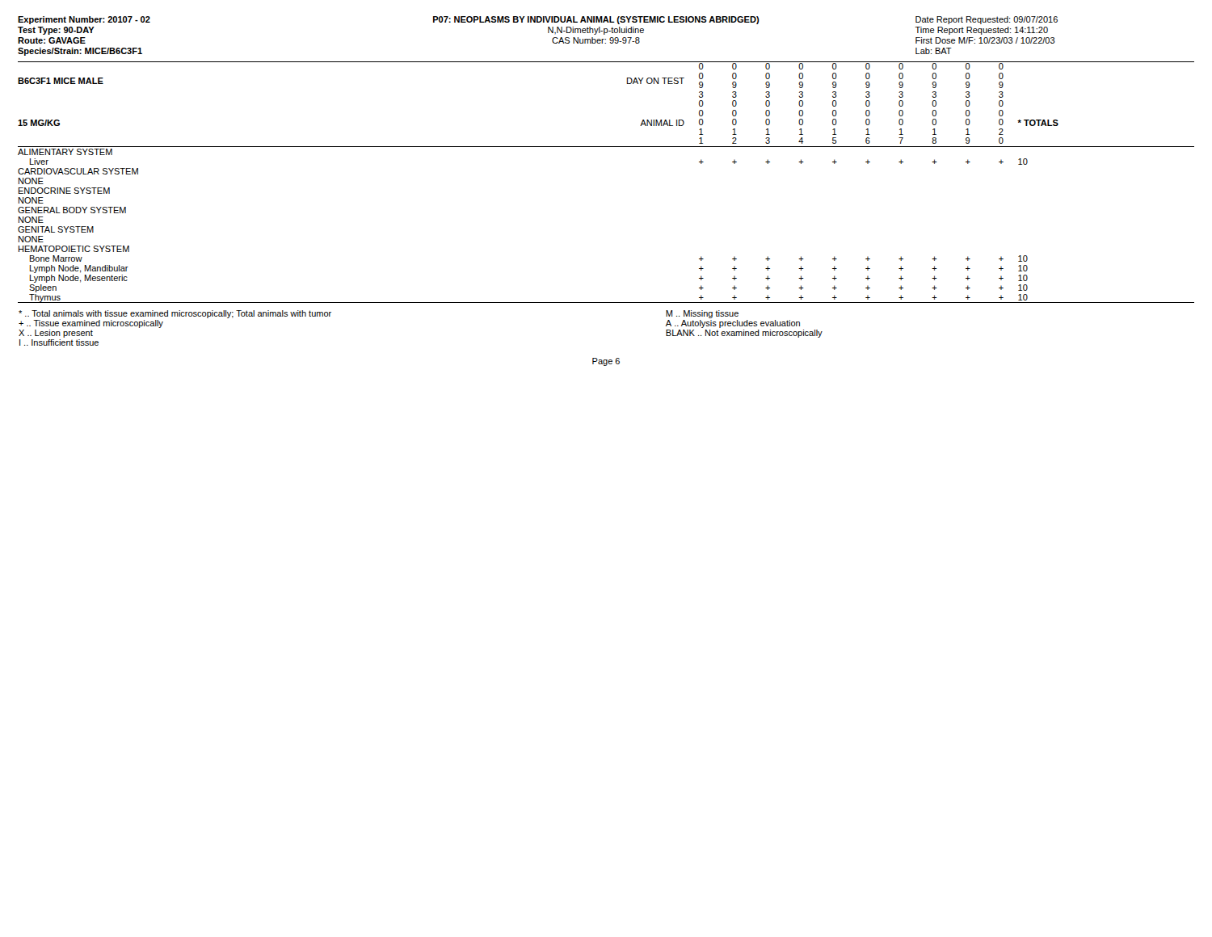| Experiment Number: 20107 - 02 | P07: NEOPLASMS BY INDIVIDUAL ANIMAL (SYSTEMIC LESIONS ABRIDGED) | Date Report Requested: 09/07/2016 |
| Test Type: 90-DAY | N,N-Dimethyl-p-toluidine | Time Report Requested: 14:11:20 |
| Route: GAVAGE | CAS Number: 99-97-8 | First Dose M/F: 10/23/03 / 10/22/03 |
| Species/Strain: MICE/B6C3F1 | | Lab: BAT |
| B6C3F1 MICE MALE | DAY ON TEST | 0 0 9 3 | 0 0 9 3 | 0 0 9 3 | 0 0 9 3 | 0 0 9 3 | 0 0 9 3 | 0 0 9 3 | 0 0 9 3 | 0 0 9 3 | 0 0 9 3 | |
| 15 MG/KG | ANIMAL ID | 0 0 0 1 1 | 0 0 0 1 2 | 0 0 0 1 3 | 0 0 0 1 4 | 0 0 0 1 5 | 0 0 0 1 6 | 0 0 0 1 7 | 0 0 0 1 8 | 0 0 0 1 9 | 0 0 0 2 0 | * TOTALS |
| ALIMENTARY SYSTEM |
| Liver | | + | + | + | + | + | + | + | + | + | + | 10 |
| CARDIOVASCULAR SYSTEM |
| NONE |
| ENDOCRINE SYSTEM |
| NONE |
| GENERAL BODY SYSTEM |
| NONE |
| GENITAL SYSTEM |
| NONE |
| HEMATOPOIETIC SYSTEM |
| Bone Marrow | | + | + | + | + | + | + | + | + | + | + | 10 |
| Lymph Node, Mandibular | | + | + | + | + | + | + | + | + | + | + | 10 |
| Lymph Node, Mesenteric | | + | + | + | + | + | + | + | + | + | + | 10 |
| Spleen | | + | + | + | + | + | + | + | + | + | + | 10 |
| Thymus | | + | + | + | + | + | + | + | + | + | + | 10 |
| * .. Total animals with tissue examined microscopically; Total animals with tumor + .. Tissue examined microscopically X .. Lesion present I .. Insufficient tissue | M .. Missing tissue A .. Autolysis precludes evaluation BLANK .. Not examined microscopically |
Page 6